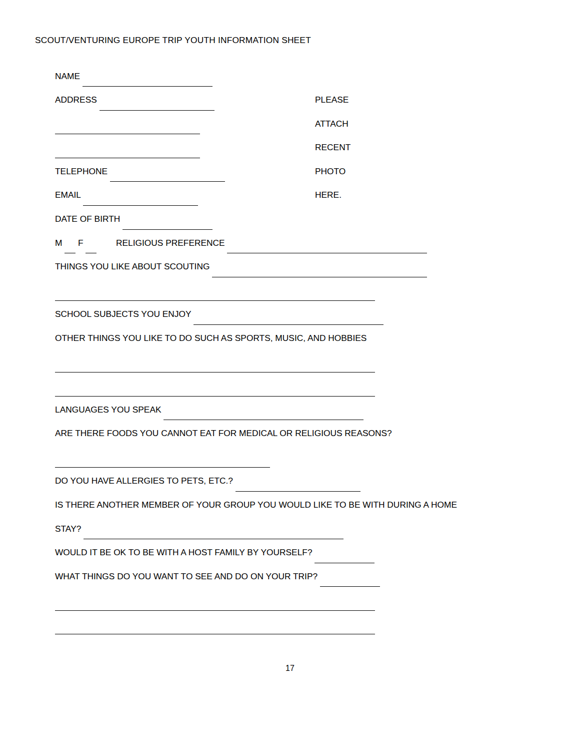SCOUT/VENTURING EUROPE TRIP YOUTH INFORMATION SHEET
NAME
ADDRESS
TELEPHONE
EMAIL
PLEASE
ATTACH
RECENT
PHOTO
HERE.
DATE OF BIRTH
M F RELIGIOUS PREFERENCE
THINGS YOU LIKE ABOUT SCOUTING
SCHOOL SUBJECTS YOU ENJOY
OTHER THINGS YOU LIKE TO DO SUCH AS SPORTS, MUSIC, AND HOBBIES
LANGUAGES YOU SPEAK
ARE THERE FOODS YOU CANNOT EAT FOR MEDICAL OR RELIGIOUS REASONS?
DO YOU HAVE ALLERGIES TO PETS, ETC.?
IS THERE ANOTHER MEMBER OF YOUR GROUP YOU WOULD LIKE TO BE WITH DURING A HOME
STAY?
WOULD IT BE OK TO BE WITH A HOST FAMILY BY YOURSELF?
WHAT THINGS DO YOU WANT TO SEE AND DO ON YOUR TRIP?
17